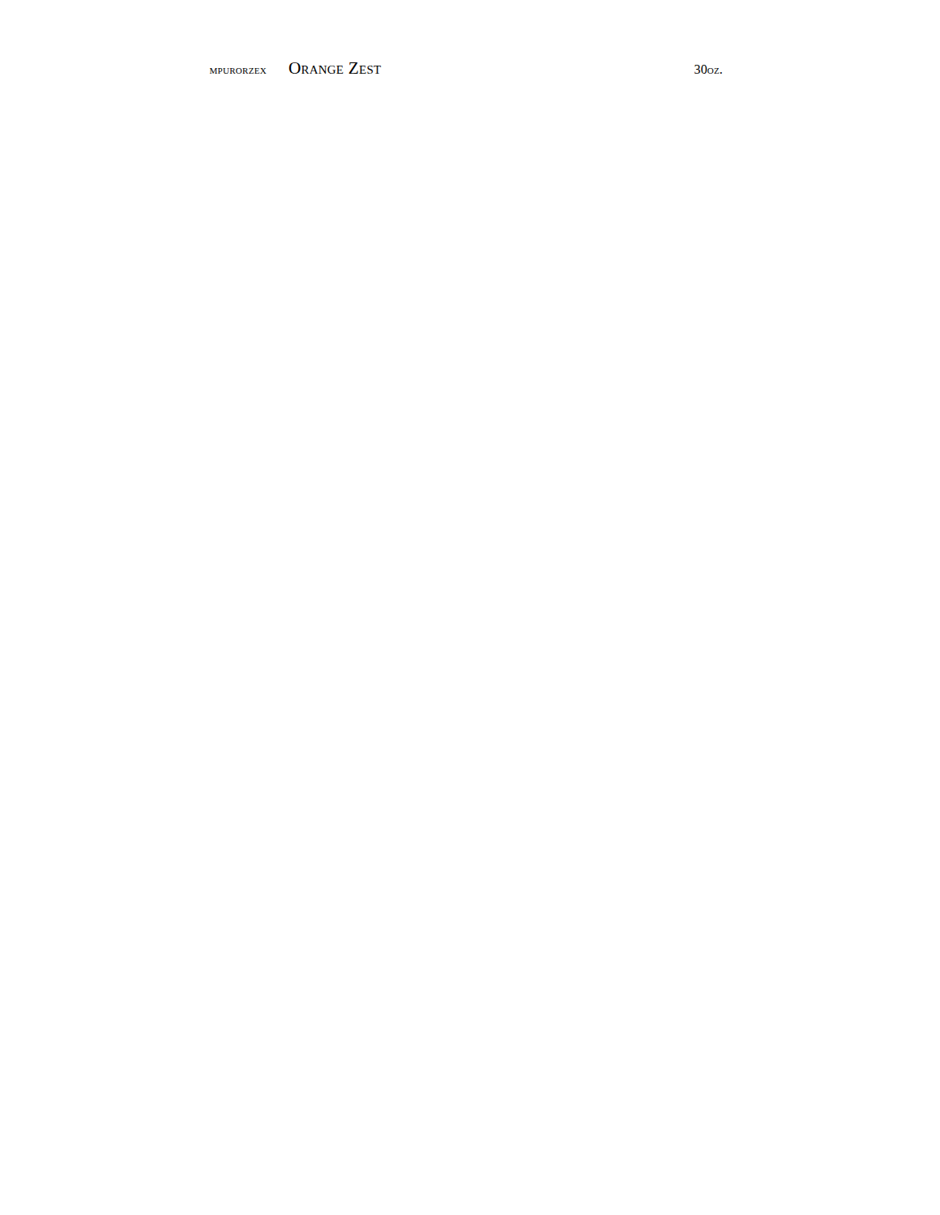mpurorzex Orange Zest
30oz.